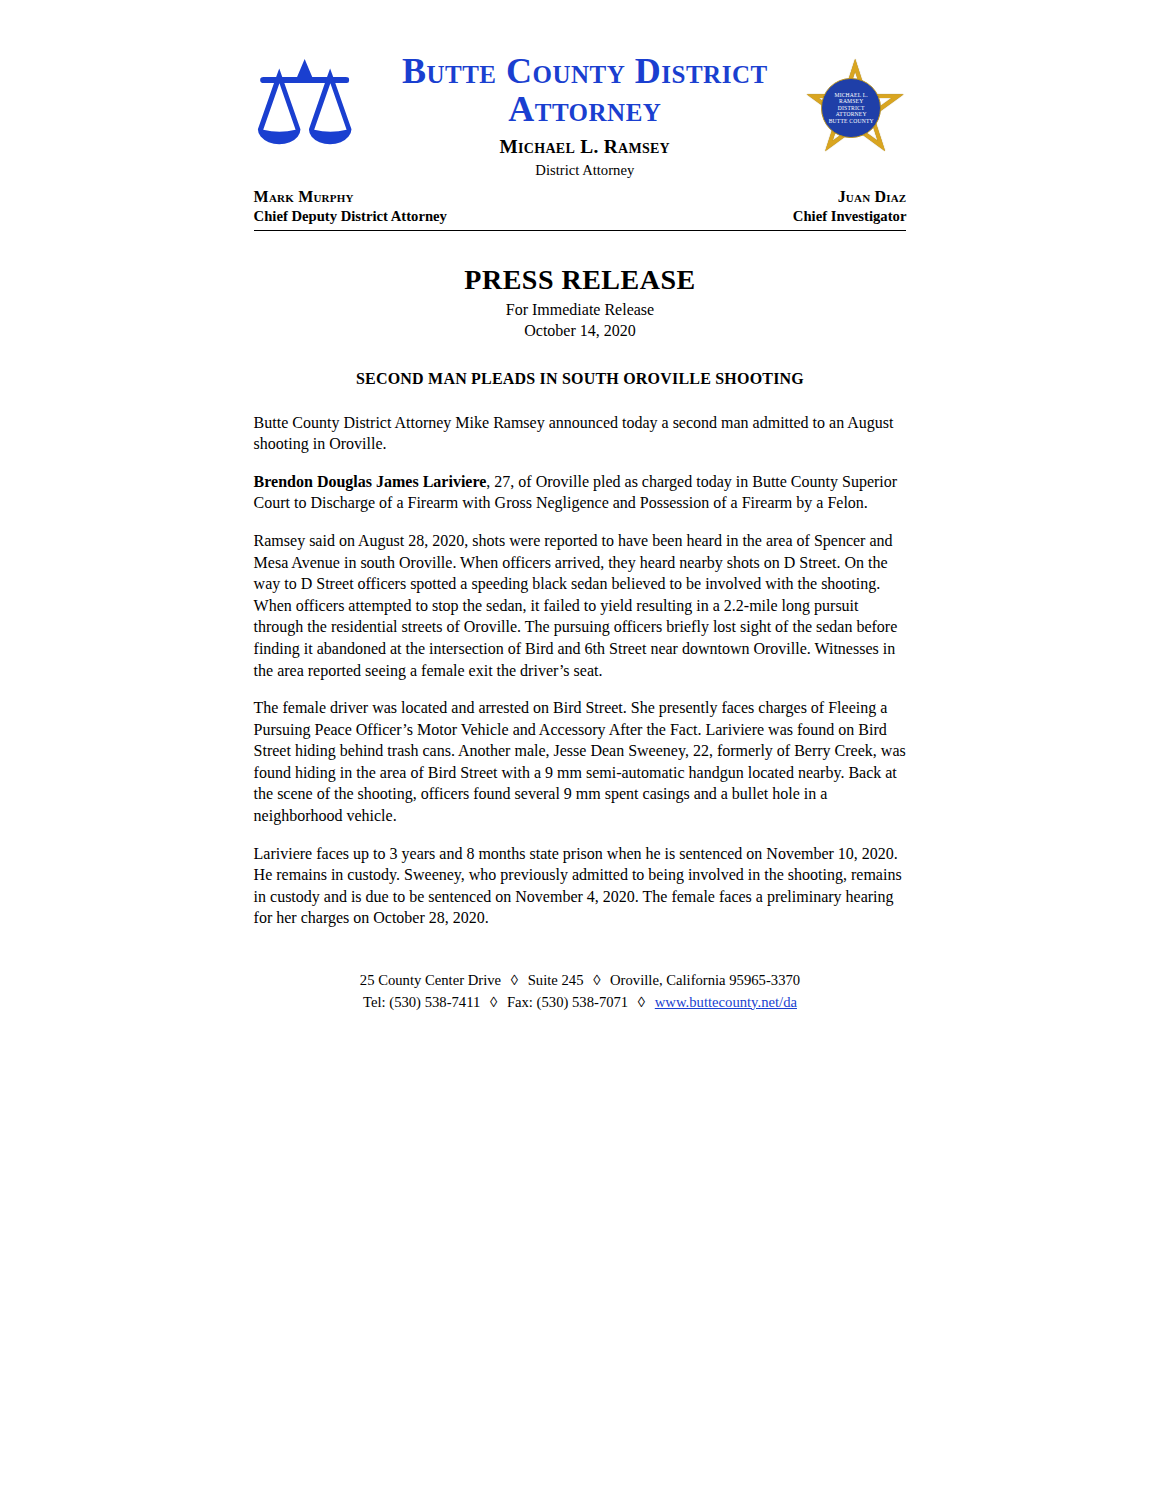⚖
Butte County District Attorney
Michael L. Ramsey
District Attorney
✭
MICHAEL L. RAMSEY
DISTRICT ATTORNEY
BUTTE COUNTY
Mark Murphy
Chief Deputy District Attorney
Juan Diaz
Chief Investigator
PRESS RELEASE
For Immediate Release
October 14, 2020
Second Man Pleads in South Oroville Shooting
Butte County District Attorney Mike Ramsey announced today a second man admitted to an August shooting in Oroville.
Brendon Douglas James Lariviere, 27, of Oroville pled as charged today in Butte County Superior Court to Discharge of a Firearm with Gross Negligence and Possession of a Firearm by a Felon.
Ramsey said on August 28, 2020, shots were reported to have been heard in the area of Spencer and Mesa Avenue in south Oroville. When officers arrived, they heard nearby shots on D Street. On the way to D Street officers spotted a speeding black sedan believed to be involved with the shooting. When officers attempted to stop the sedan, it failed to yield resulting in a 2.2-mile long pursuit through the residential streets of Oroville. The pursuing officers briefly lost sight of the sedan before finding it abandoned at the intersection of Bird and 6th Street near downtown Oroville. Witnesses in the area reported seeing a female exit the driver’s seat.
The female driver was located and arrested on Bird Street. She presently faces charges of Fleeing a Pursuing Peace Officer’s Motor Vehicle and Accessory After the Fact. Lariviere was found on Bird Street hiding behind trash cans. Another male, Jesse Dean Sweeney, 22, formerly of Berry Creek, was found hiding in the area of Bird Street with a 9 mm semi-automatic handgun located nearby. Back at the scene of the shooting, officers found several 9 mm spent casings and a bullet hole in a neighborhood vehicle.
Lariviere faces up to 3 years and 8 months state prison when he is sentenced on November 10, 2020. He remains in custody. Sweeney, who previously admitted to being involved in the shooting, remains in custody and is due to be sentenced on November 4, 2020. The female faces a preliminary hearing for her charges on October 28, 2020.
25 County Center Drive ◊ Suite 245 ◊ Oroville, California 95965-3370
Tel: (530) 538-7411 ◊ Fax: (530) 538-7071 ◊ www.buttecounty.net/da